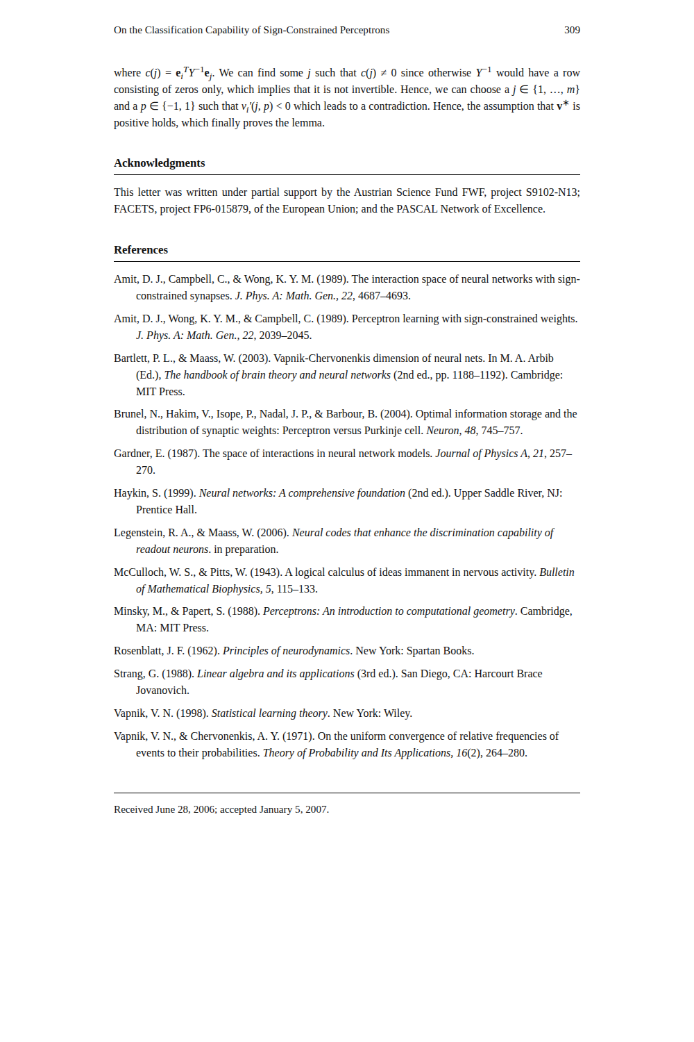On the Classification Capability of Sign-Constrained Perceptrons 309
where c(j) = eiTΥ−1ej. We can find some j such that c(j) ≠ 0 since otherwise Υ−1 would have a row consisting of zeros only, which implies that it is not invertible. Hence, we can choose a j ∈ {1, …, m} and a p ∈ {−1, 1} such that vi′(j, p) < 0 which leads to a contradiction. Hence, the assumption that v∗ is positive holds, which finally proves the lemma.
Acknowledgments
This letter was written under partial support by the Austrian Science Fund FWF, project S9102-N13; FACETS, project FP6-015879, of the European Union; and the PASCAL Network of Excellence.
References
Amit, D. J., Campbell, C., & Wong, K. Y. M. (1989). The interaction space of neural networks with sign-constrained synapses. J. Phys. A: Math. Gen., 22, 4687–4693.
Amit, D. J., Wong, K. Y. M., & Campbell, C. (1989). Perceptron learning with sign-constrained weights. J. Phys. A: Math. Gen., 22, 2039–2045.
Bartlett, P. L., & Maass, W. (2003). Vapnik-Chervonenkis dimension of neural nets. In M. A. Arbib (Ed.), The handbook of brain theory and neural networks (2nd ed., pp. 1188–1192). Cambridge: MIT Press.
Brunel, N., Hakim, V., Isope, P., Nadal, J. P., & Barbour, B. (2004). Optimal information storage and the distribution of synaptic weights: Perceptron versus Purkinje cell. Neuron, 48, 745–757.
Gardner, E. (1987). The space of interactions in neural network models. Journal of Physics A, 21, 257–270.
Haykin, S. (1999). Neural networks: A comprehensive foundation (2nd ed.). Upper Saddle River, NJ: Prentice Hall.
Legenstein, R. A., & Maass, W. (2006). Neural codes that enhance the discrimination capability of readout neurons. in preparation.
McCulloch, W. S., & Pitts, W. (1943). A logical calculus of ideas immanent in nervous activity. Bulletin of Mathematical Biophysics, 5, 115–133.
Minsky, M., & Papert, S. (1988). Perceptrons: An introduction to computational geometry. Cambridge, MA: MIT Press.
Rosenblatt, J. F. (1962). Principles of neurodynamics. New York: Spartan Books.
Strang, G. (1988). Linear algebra and its applications (3rd ed.). San Diego, CA: Harcourt Brace Jovanovich.
Vapnik, V. N. (1998). Statistical learning theory. New York: Wiley.
Vapnik, V. N., & Chervonenkis, A. Y. (1971). On the uniform convergence of relative frequencies of events to their probabilities. Theory of Probability and Its Applications, 16(2), 264–280.
Received June 28, 2006; accepted January 5, 2007.